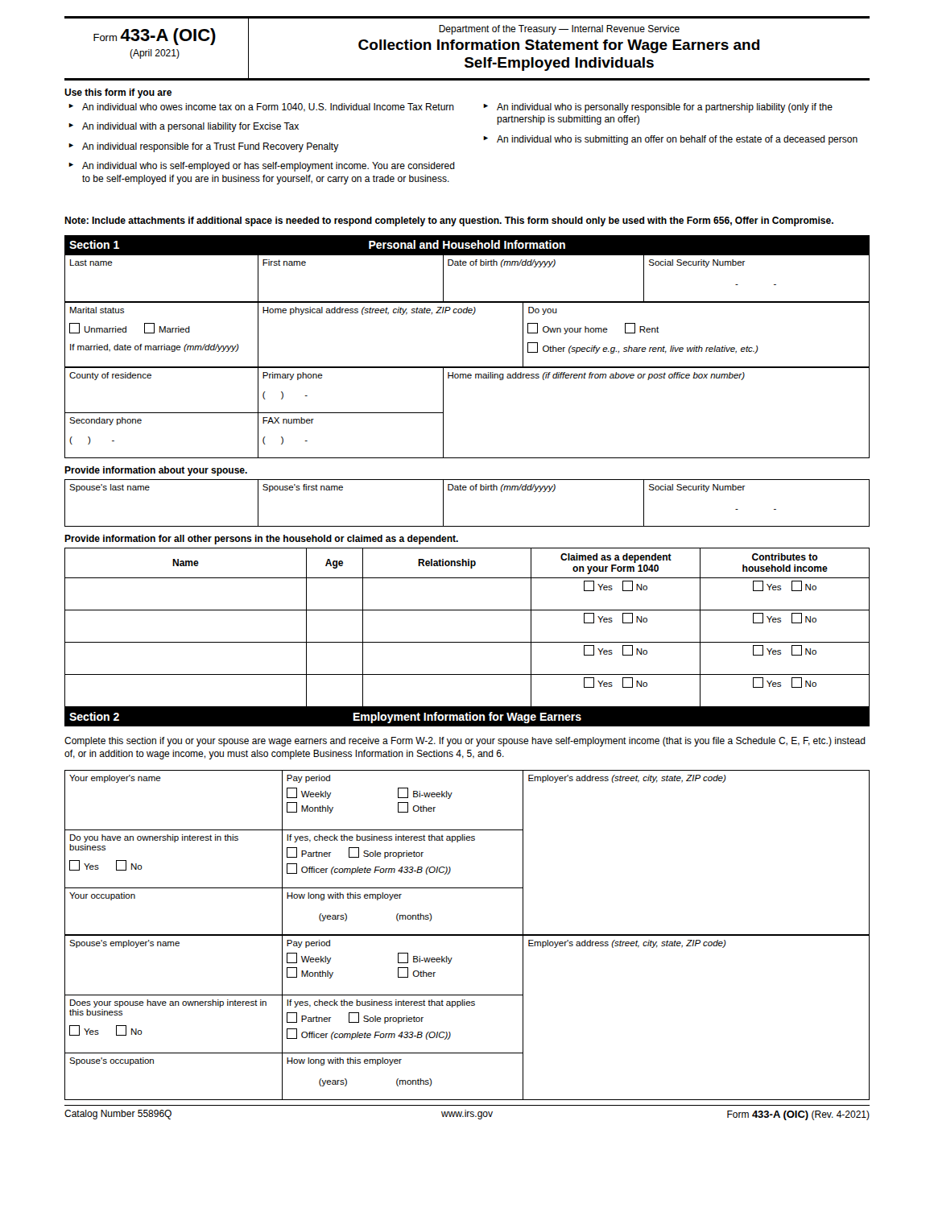Form 433-A (OIC)
(April 2021)
Department of the Treasury — Internal Revenue Service
Collection Information Statement for Wage Earners and
Self-Employed Individuals
Use this form if you are
An individual who owes income tax on a Form 1040, U.S. Individual Income Tax Return
An individual with a personal liability for Excise Tax
An individual responsible for a Trust Fund Recovery Penalty
An individual who is self-employed or has self-employment income. You are considered to be self-employed if you are in business for yourself, or carry on a trade or business.
An individual who is personally responsible for a partnership liability (only if the partnership is submitting an offer)
An individual who is submitting an offer on behalf of the estate of a deceased person
Note: Include attachments if additional space is needed to respond completely to any question. This form should only be used with the Form 656, Offer in Compromise.
Section 1
Personal and Household Information
| Last name | First name | Date of birth (mm/dd/yyyy) | Social Security Number - - |
| Marital status Unmarried Married If married, date of marriage (mm/dd/yyyy) | Home physical address (street, city, state, ZIP code) | Do you Own your home Rent Other (specify e.g., share rent, live with relative, etc.) |
| County of residence | Primary phone ( ) - | Home mailing address (if different from above or post office box number) |
| Secondary phone ( ) - | FAX number ( ) - |
Provide information about your spouse.
| Spouse's last name | Spouse's first name | Date of birth (mm/dd/yyyy) | Social Security Number - - |
Provide information for all other persons in the household or claimed as a dependent.
| Name | Age | Relationship | Claimed as a dependent on your Form 1040 | Contributes to household income |
| --- | --- | --- | --- | --- |
| | | | Yes No | Yes No |
| | | | Yes No | Yes No |
| | | | Yes No | Yes No |
| | | | Yes No | Yes No |
Section 2
Employment Information for Wage Earners
Complete this section if you or your spouse are wage earners and receive a Form W-2. If you or your spouse have self-employment income (that is you file a Schedule C, E, F, etc.) instead of, or in addition to wage income, you must also complete Business Information in Sections 4, 5, and 6.
| Your employer's name | Pay period Weekly Bi-weekly Monthly Other | Employer's address (street, city, state, ZIP code) |
| Do you have an ownership interest in this business Yes No | If yes, check the business interest that applies Partner Sole proprietor Officer (complete Form 433-B (OIC)) |
| Your occupation | How long with this employer (years) (months) |
| Spouse's employer's name | Pay period Weekly Bi-weekly Monthly Other | Employer's address (street, city, state, ZIP code) |
| Does your spouse have an ownership interest in this business Yes No | If yes, check the business interest that applies Partner Sole proprietor Officer (complete Form 433-B (OIC)) |
| Spouse's occupation | How long with this employer (years) (months) |
Catalog Number 55896Q
www.irs.gov
Form 433-A (OIC) (Rev. 4-2021)